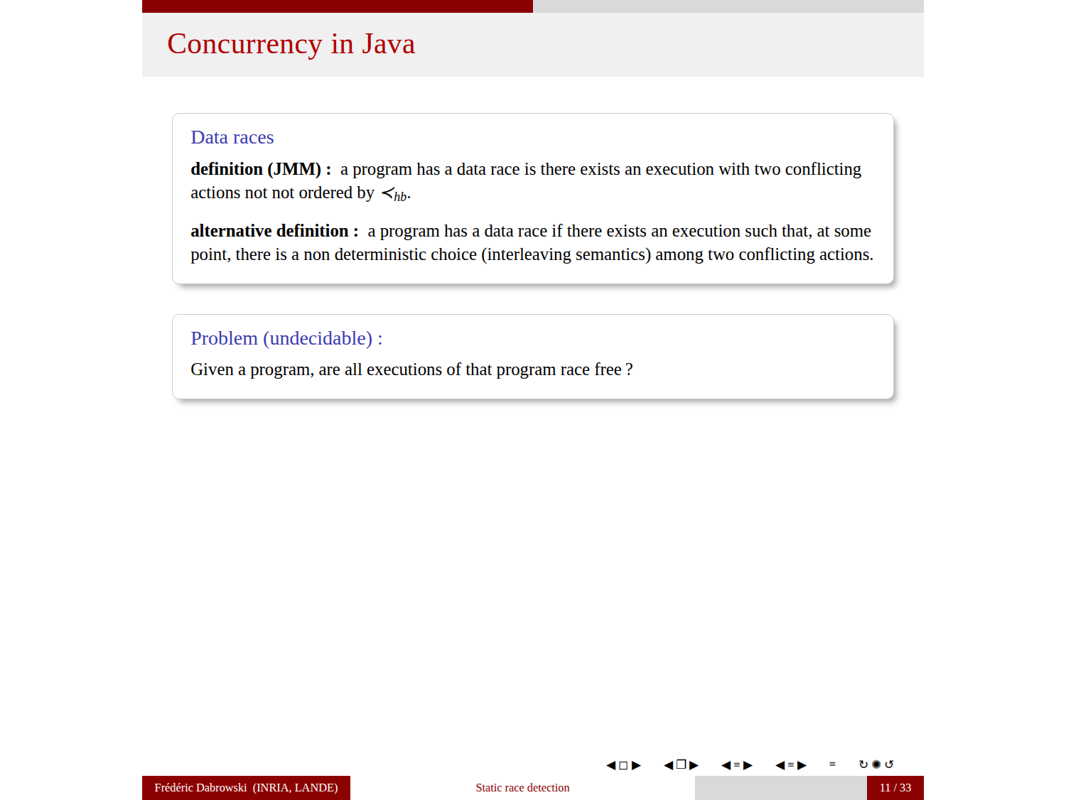Concurrency in Java
Data races
definition (JMM) : a program has a data race is there exists an execution with two conflicting actions not not ordered by ≺hb.
alternative definition : a program has a data race if there exists an execution such that, at some point, there is a non deterministic choice (interleaving semantics) among two conflicting actions.
Problem (undecidable) :
Given a program, are all executions of that program race free ?
◀ ◻ ▶ ◀ ❐ ▶ ◀ ≡ ▶ ◀ ≡ ▶ ≡ ↻ ✺ ↺
Frédéric Dabrowski (INRIA, LANDE)
Static race detection
11 / 33